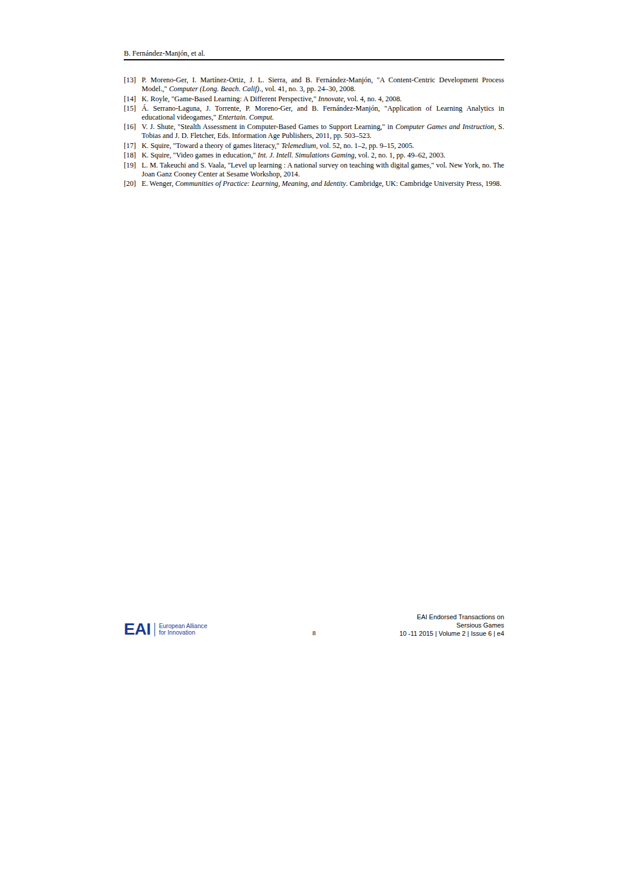B. Fernández-Manjón, et al.
[13] P. Moreno-Ger, I. Martínez-Ortiz, J. L. Sierra, and B. Fernández-Manjón, "A Content-Centric Development Process Model.," Computer (Long. Beach. Calif)., vol. 41, no. 3, pp. 24–30, 2008.
[14] K. Royle, "Game-Based Learning: A Different Perspective," Innovate, vol. 4, no. 4, 2008.
[15] Á. Serrano-Laguna, J. Torrente, P. Moreno-Ger, and B. Fernández-Manjón, "Application of Learning Analytics in educational videogames," Entertain. Comput.
[16] V. J. Shute, "Stealth Assessment in Computer-Based Games to Support Learning," in Computer Games and Instruction, S. Tobias and J. D. Fletcher, Eds. Information Age Publishers, 2011, pp. 503–523.
[17] K. Squire, "Toward a theory of games literacy," Telemedium, vol. 52, no. 1–2, pp. 9–15, 2005.
[18] K. Squire, "Video games in education," Int. J. Intell. Simulations Gaming, vol. 2, no. 1, pp. 49–62, 2003.
[19] L. M. Takeuchi and S. Vaala, "Level up learning : A national survey on teaching with digital games," vol. New York, no. The Joan Ganz Cooney Center at Sesame Workshop, 2014.
[20] E. Wenger, Communities of Practice: Learning, Meaning, and Identity. Cambridge, UK: Cambridge University Press, 1998.
EAI European Alliance
for Innovation
EAI Endorsed Transactions on
Sersious Games
10 -11 2015 | Volume 2 | Issue 6 | e4
8